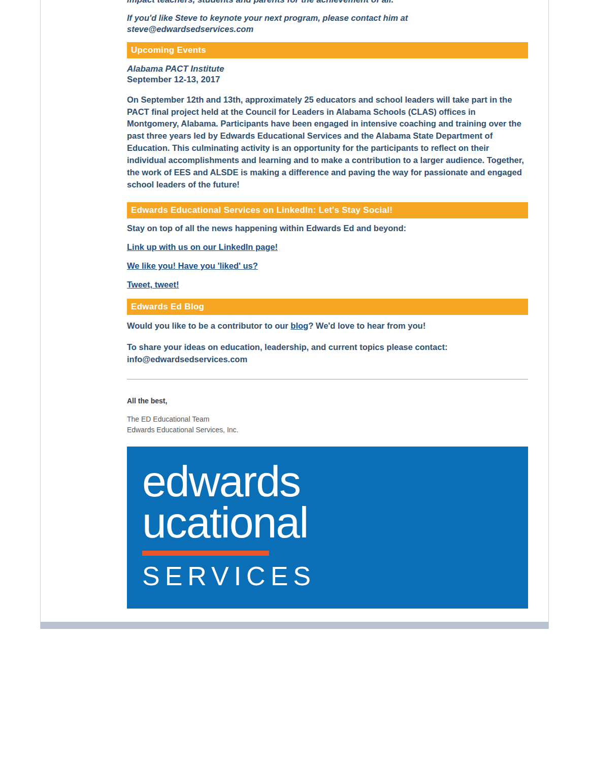impact teachers, students and parents for the achievement of all.
If you'd like Steve to keynote your next program, please contact him at steve@edwardsedservices.com
Upcoming Events
Alabama PACT Institute
September 12-13, 2017
On September 12th and 13th, approximately 25 educators and school leaders will take part in the PACT final project held at the Council for Leaders in Alabama Schools (CLAS) offices in Montgomery, Alabama. Participants have been engaged in intensive coaching and training over the past three years led by Edwards Educational Services and the Alabama State Department of Education. This culminating activity is an opportunity for the participants to reflect on their individual accomplishments and learning and to make a contribution to a larger audience. Together, the work of EES and ALSDE is making a difference and paving the way for passionate and engaged school leaders of the future!
Edwards Educational Services on LinkedIn: Let's Stay Social!
Stay on top of all the news happening within Edwards Ed and beyond:
Link up with us on our LinkedIn page!
We like you! Have you 'liked' us?
Tweet, tweet!
Edwards Ed Blog
Would you like to be a contributor to our blog? We'd love to hear from you!
To share your ideas on education, leadership, and current topics please contact:
info@edwardsedservices.com
All the best,
The ED Educational Team
Edwards Educational Services, Inc.
edwards
ucational
SERVICES